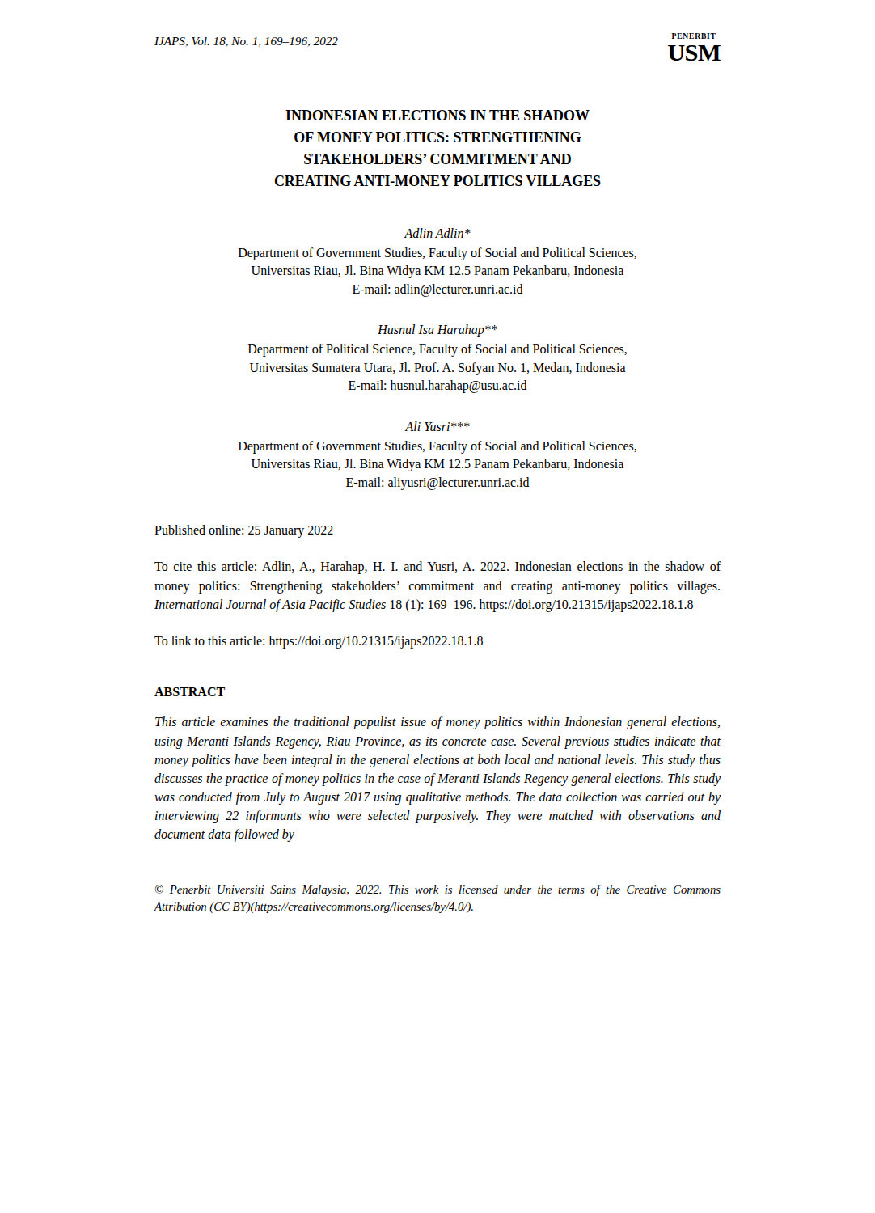IJAPS, Vol. 18, No. 1, 169–196, 2022
PENERBIT USM
Indonesian Elections in the Shadow
of Money Politics: Strengthening
Stakeholders’ Commitment and
Creating Anti-Money Politics Villages
Adlin Adlin*
Department of Government Studies, Faculty of Social and Political Sciences,
Universitas Riau, Jl. Bina Widya KM 12.5 Panam Pekanbaru, Indonesia
E-mail: adlin@lecturer.unri.ac.id
Husnul Isa Harahap**
Department of Political Science, Faculty of Social and Political Sciences,
Universitas Sumatera Utara, Jl. Prof. A. Sofyan No. 1, Medan, Indonesia
E-mail: husnul.harahap@usu.ac.id
Ali Yusri***
Department of Government Studies, Faculty of Social and Political Sciences,
Universitas Riau, Jl. Bina Widya KM 12.5 Panam Pekanbaru, Indonesia
E-mail: aliyusri@lecturer.unri.ac.id
Published online: 25 January 2022
To cite this article: Adlin, A., Harahap, H. I. and Yusri, A. 2022. Indonesian elections in the shadow of money politics: Strengthening stakeholders’ commitment and creating anti-money politics villages. International Journal of Asia Pacific Studies 18 (1): 169–196. https://doi.org/10.21315/ijaps2022.18.1.8
To link to this article: https://doi.org/10.21315/ijaps2022.18.1.8
Abstract
This article examines the traditional populist issue of money politics within Indonesian general elections, using Meranti Islands Regency, Riau Province, as its concrete case. Several previous studies indicate that money politics have been integral in the general elections at both local and national levels. This study thus discusses the practice of money politics in the case of Meranti Islands Regency general elections. This study was conducted from July to August 2017 using qualitative methods. The data collection was carried out by interviewing 22 informants who were selected purposively. They were matched with observations and document data followed by
© Penerbit Universiti Sains Malaysia, 2022. This work is licensed under the terms of the Creative Commons Attribution (CC BY)(https://creativecommons.org/licenses/by/4.0/).